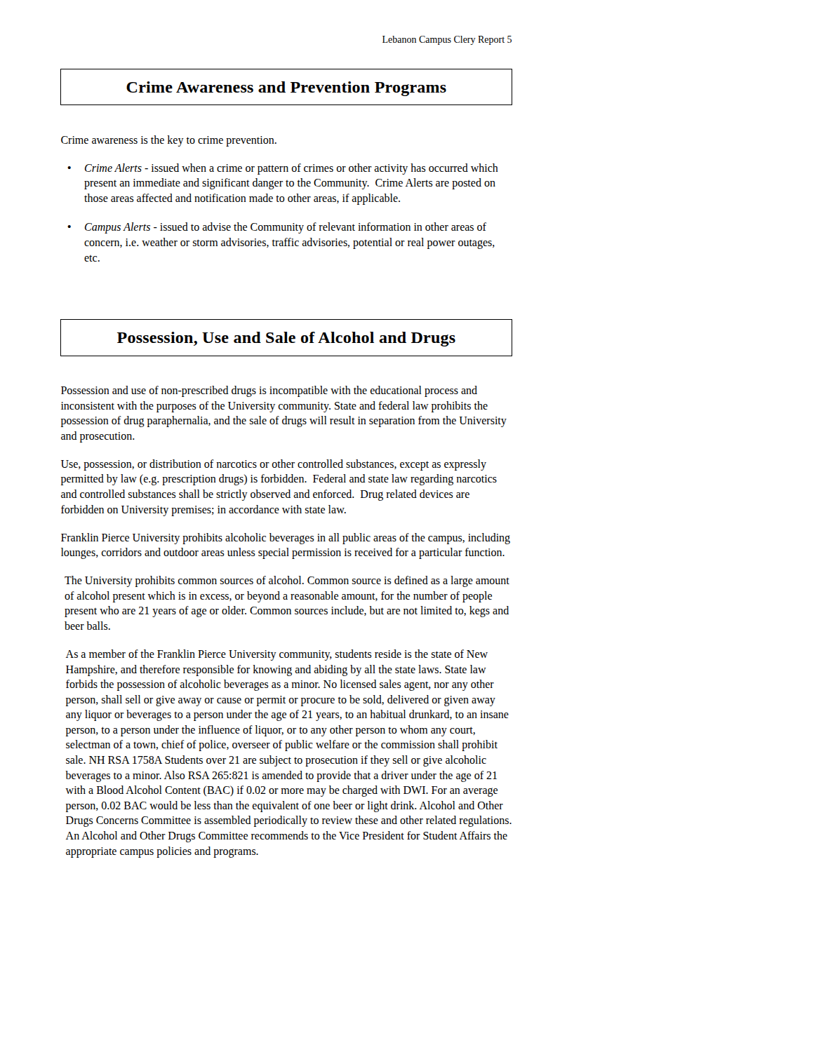Lebanon Campus Clery Report 5
Crime Awareness and Prevention Programs
Crime awareness is the key to crime prevention.
Crime Alerts - issued when a crime or pattern of crimes or other activity has occurred which present an immediate and significant danger to the Community. Crime Alerts are posted on those areas affected and notification made to other areas, if applicable.
Campus Alerts - issued to advise the Community of relevant information in other areas of concern, i.e. weather or storm advisories, traffic advisories, potential or real power outages, etc.
Possession, Use and Sale of Alcohol and Drugs
Possession and use of non-prescribed drugs is incompatible with the educational process and inconsistent with the purposes of the University community. State and federal law prohibits the possession of drug paraphernalia, and the sale of drugs will result in separation from the University and prosecution.
Use, possession, or distribution of narcotics or other controlled substances, except as expressly permitted by law (e.g. prescription drugs) is forbidden. Federal and state law regarding narcotics and controlled substances shall be strictly observed and enforced. Drug related devices are forbidden on University premises; in accordance with state law.
Franklin Pierce University prohibits alcoholic beverages in all public areas of the campus, including lounges, corridors and outdoor areas unless special permission is received for a particular function.
The University prohibits common sources of alcohol. Common source is defined as a large amount of alcohol present which is in excess, or beyond a reasonable amount, for the number of people present who are 21 years of age or older. Common sources include, but are not limited to, kegs and beer balls.
As a member of the Franklin Pierce University community, students reside is the state of New Hampshire, and therefore responsible for knowing and abiding by all the state laws. State law forbids the possession of alcoholic beverages as a minor. No licensed sales agent, nor any other person, shall sell or give away or cause or permit or procure to be sold, delivered or given away any liquor or beverages to a person under the age of 21 years, to an habitual drunkard, to an insane person, to a person under the influence of liquor, or to any other person to whom any court, selectman of a town, chief of police, overseer of public welfare or the commission shall prohibit sale. NH RSA 1758A Students over 21 are subject to prosecution if they sell or give alcoholic beverages to a minor. Also RSA 265:821 is amended to provide that a driver under the age of 21 with a Blood Alcohol Content (BAC) if 0.02 or more may be charged with DWI. For an average person, 0.02 BAC would be less than the equivalent of one beer or light drink. Alcohol and Other Drugs Concerns Committee is assembled periodically to review these and other related regulations. An Alcohol and Other Drugs Committee recommends to the Vice President for Student Affairs the appropriate campus policies and programs.